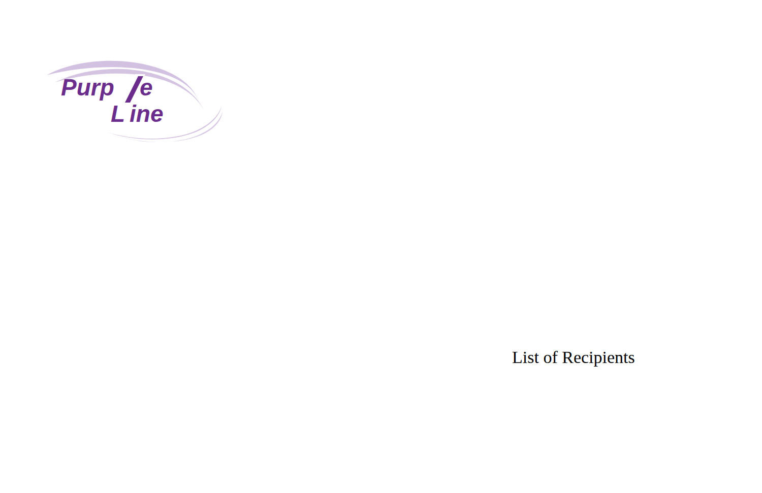Purp e ine L
List of Recipients